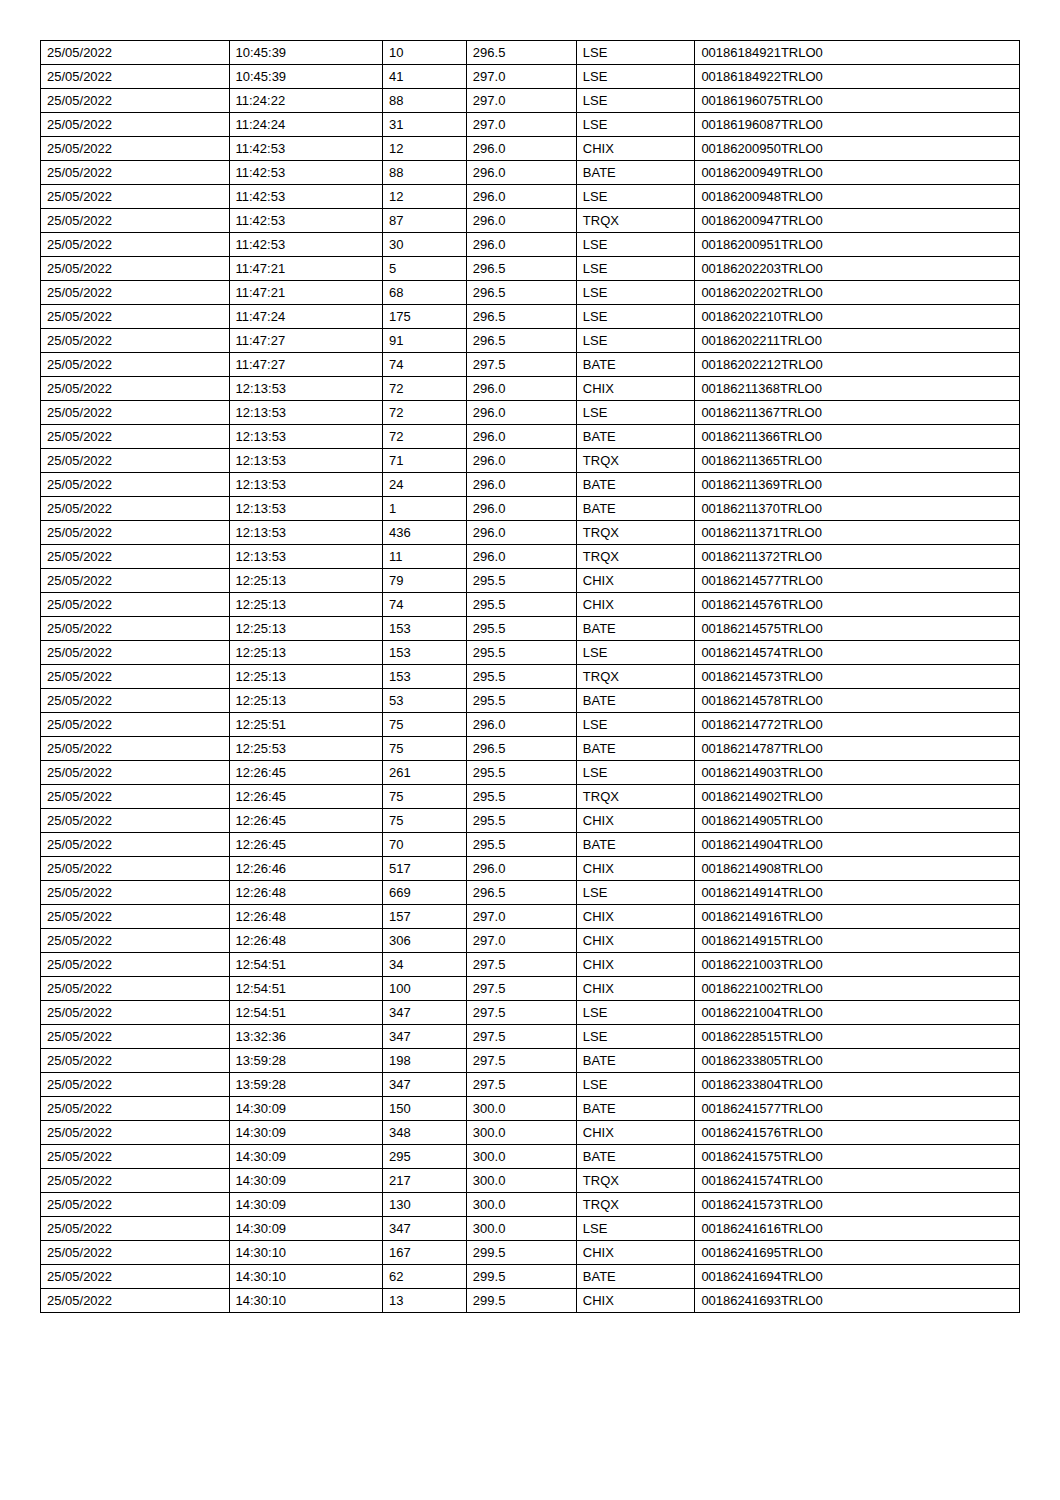| 25/05/2022 | 10:45:39 | 10 | 296.5 | LSE | 00186184921TRLO0 |
| 25/05/2022 | 10:45:39 | 41 | 297.0 | LSE | 00186184922TRLO0 |
| 25/05/2022 | 11:24:22 | 88 | 297.0 | LSE | 00186196075TRLO0 |
| 25/05/2022 | 11:24:24 | 31 | 297.0 | LSE | 00186196087TRLO0 |
| 25/05/2022 | 11:42:53 | 12 | 296.0 | CHIX | 00186200950TRLO0 |
| 25/05/2022 | 11:42:53 | 88 | 296.0 | BATE | 00186200949TRLO0 |
| 25/05/2022 | 11:42:53 | 12 | 296.0 | LSE | 00186200948TRLO0 |
| 25/05/2022 | 11:42:53 | 87 | 296.0 | TRQX | 00186200947TRLO0 |
| 25/05/2022 | 11:42:53 | 30 | 296.0 | LSE | 00186200951TRLO0 |
| 25/05/2022 | 11:47:21 | 5 | 296.5 | LSE | 00186202203TRLO0 |
| 25/05/2022 | 11:47:21 | 68 | 296.5 | LSE | 00186202202TRLO0 |
| 25/05/2022 | 11:47:24 | 175 | 296.5 | LSE | 00186202210TRLO0 |
| 25/05/2022 | 11:47:27 | 91 | 296.5 | LSE | 00186202211TRLO0 |
| 25/05/2022 | 11:47:27 | 74 | 297.5 | BATE | 00186202212TRLO0 |
| 25/05/2022 | 12:13:53 | 72 | 296.0 | CHIX | 00186211368TRLO0 |
| 25/05/2022 | 12:13:53 | 72 | 296.0 | LSE | 00186211367TRLO0 |
| 25/05/2022 | 12:13:53 | 72 | 296.0 | BATE | 00186211366TRLO0 |
| 25/05/2022 | 12:13:53 | 71 | 296.0 | TRQX | 00186211365TRLO0 |
| 25/05/2022 | 12:13:53 | 24 | 296.0 | BATE | 00186211369TRLO0 |
| 25/05/2022 | 12:13:53 | 1 | 296.0 | BATE | 00186211370TRLO0 |
| 25/05/2022 | 12:13:53 | 436 | 296.0 | TRQX | 00186211371TRLO0 |
| 25/05/2022 | 12:13:53 | 11 | 296.0 | TRQX | 00186211372TRLO0 |
| 25/05/2022 | 12:25:13 | 79 | 295.5 | CHIX | 00186214577TRLO0 |
| 25/05/2022 | 12:25:13 | 74 | 295.5 | CHIX | 00186214576TRLO0 |
| 25/05/2022 | 12:25:13 | 153 | 295.5 | BATE | 00186214575TRLO0 |
| 25/05/2022 | 12:25:13 | 153 | 295.5 | LSE | 00186214574TRLO0 |
| 25/05/2022 | 12:25:13 | 153 | 295.5 | TRQX | 00186214573TRLO0 |
| 25/05/2022 | 12:25:13 | 53 | 295.5 | BATE | 00186214578TRLO0 |
| 25/05/2022 | 12:25:51 | 75 | 296.0 | LSE | 00186214772TRLO0 |
| 25/05/2022 | 12:25:53 | 75 | 296.5 | BATE | 00186214787TRLO0 |
| 25/05/2022 | 12:26:45 | 261 | 295.5 | LSE | 00186214903TRLO0 |
| 25/05/2022 | 12:26:45 | 75 | 295.5 | TRQX | 00186214902TRLO0 |
| 25/05/2022 | 12:26:45 | 75 | 295.5 | CHIX | 00186214905TRLO0 |
| 25/05/2022 | 12:26:45 | 70 | 295.5 | BATE | 00186214904TRLO0 |
| 25/05/2022 | 12:26:46 | 517 | 296.0 | CHIX | 00186214908TRLO0 |
| 25/05/2022 | 12:26:48 | 669 | 296.5 | LSE | 00186214914TRLO0 |
| 25/05/2022 | 12:26:48 | 157 | 297.0 | CHIX | 00186214916TRLO0 |
| 25/05/2022 | 12:26:48 | 306 | 297.0 | CHIX | 00186214915TRLO0 |
| 25/05/2022 | 12:54:51 | 34 | 297.5 | CHIX | 00186221003TRLO0 |
| 25/05/2022 | 12:54:51 | 100 | 297.5 | CHIX | 00186221002TRLO0 |
| 25/05/2022 | 12:54:51 | 347 | 297.5 | LSE | 00186221004TRLO0 |
| 25/05/2022 | 13:32:36 | 347 | 297.5 | LSE | 00186228515TRLO0 |
| 25/05/2022 | 13:59:28 | 198 | 297.5 | BATE | 00186233805TRLO0 |
| 25/05/2022 | 13:59:28 | 347 | 297.5 | LSE | 00186233804TRLO0 |
| 25/05/2022 | 14:30:09 | 150 | 300.0 | BATE | 00186241577TRLO0 |
| 25/05/2022 | 14:30:09 | 348 | 300.0 | CHIX | 00186241576TRLO0 |
| 25/05/2022 | 14:30:09 | 295 | 300.0 | BATE | 00186241575TRLO0 |
| 25/05/2022 | 14:30:09 | 217 | 300.0 | TRQX | 00186241574TRLO0 |
| 25/05/2022 | 14:30:09 | 130 | 300.0 | TRQX | 00186241573TRLO0 |
| 25/05/2022 | 14:30:09 | 347 | 300.0 | LSE | 00186241616TRLO0 |
| 25/05/2022 | 14:30:10 | 167 | 299.5 | CHIX | 00186241695TRLO0 |
| 25/05/2022 | 14:30:10 | 62 | 299.5 | BATE | 00186241694TRLO0 |
| 25/05/2022 | 14:30:10 | 13 | 299.5 | CHIX | 00186241693TRLO0 |